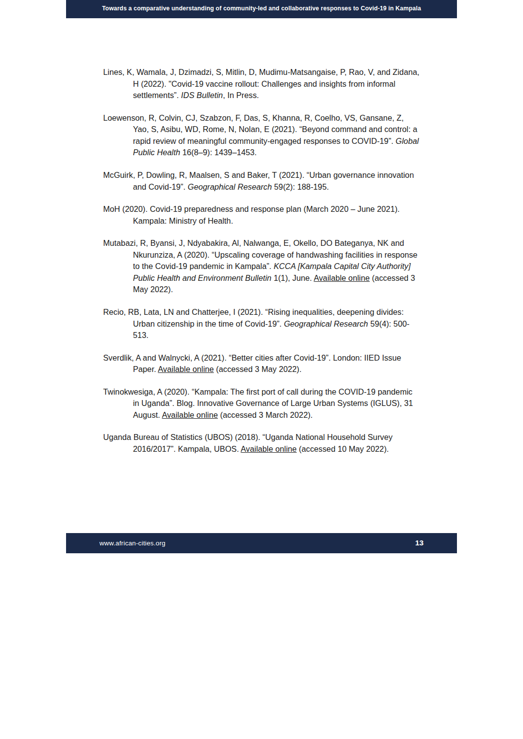Towards a comparative understanding of community-led and collaborative responses to Covid-19 in Kampala
Lines, K, Wamala, J, Dzimadzi, S, Mitlin, D, Mudimu-Matsangaise, P, Rao, V, and Zidana, H (2022). "Covid-19 vaccine rollout: Challenges and insights from informal settlements”. IDS Bulletin, In Press.
Loewenson, R, Colvin, CJ, Szabzon, F, Das, S, Khanna, R, Coelho, VS, Gansane, Z, Yao, S, Asibu, WD, Rome, N, Nolan, E (2021). “Beyond command and control: a rapid review of meaningful community-engaged responses to COVID-19”. Global Public Health 16(8–9): 1439–1453.
McGuirk, P, Dowling, R, Maalsen, S and Baker, T (2021). “Urban governance innovation and Covid-19”. Geographical Research 59(2): 188-195.
MoH (2020). Covid-19 preparedness and response plan (March 2020 – June 2021). Kampala: Ministry of Health.
Mutabazi, R, Byansi, J, Ndyabakira, Al, Nalwanga, E, Okello, DO Bateganya, NK and Nkurunziza, A (2020). “Upscaling coverage of handwashing facilities in response to the Covid-19 pandemic in Kampala”. KCCA [Kampala Capital City Authority] Public Health and Environment Bulletin 1(1), June. Available online (accessed 3 May 2022).
Recio, RB, Lata, LN and Chatterjee, I (2021). “Rising inequalities, deepening divides: Urban citizenship in the time of Covid-19”. Geographical Research 59(4): 500-513.
Sverdlik, A and Walnycki, A (2021). “Better cities after Covid-19”. London: IIED Issue Paper. Available online (accessed 3 May 2022).
Twinokwesiga, A (2020). “Kampala: The first port of call during the COVID-19 pandemic in Uganda”. Blog. Innovative Governance of Large Urban Systems (IGLUS), 31 August. Available online (accessed 3 March 2022).
Uganda Bureau of Statistics (UBOS) (2018). “Uganda National Household Survey 2016/2017”. Kampala, UBOS. Available online (accessed 10 May 2022).
www.african-cities.org
13